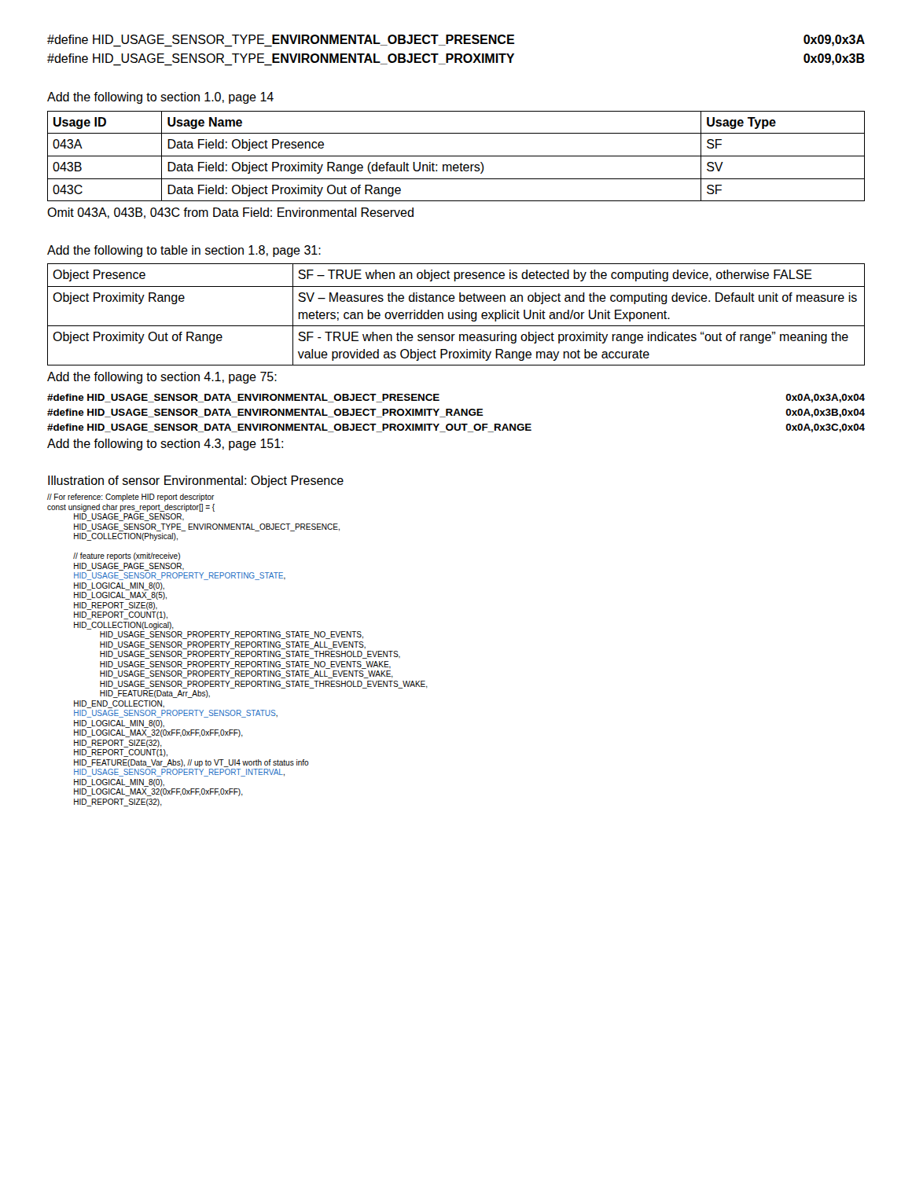#define HID_USAGE_SENSOR_TYPE_ENVIRONMENTAL_OBJECT_PRESENCE 0x09,0x3A
#define HID_USAGE_SENSOR_TYPE_ENVIRONMENTAL_OBJECT_PROXIMITY 0x09,0x3B
Add the following to section 1.0, page 14
| Usage ID | Usage Name | Usage Type |
| --- | --- | --- |
| 043A | Data Field: Object Presence | SF |
| 043B | Data Field: Object Proximity Range (default Unit: meters) | SV |
| 043C | Data Field: Object Proximity Out of Range | SF |
Omit 043A, 043B, 043C from Data Field: Environmental Reserved
Add the following to table in section 1.8, page 31:
| Object Presence | SF – TRUE when an object presence is detected by the computing device, otherwise FALSE |
| Object Proximity Range | SV – Measures the distance between an object and the computing device. Default unit of measure is meters; can be overridden using explicit Unit and/or Unit Exponent. |
| Object Proximity Out of Range | SF - TRUE when the sensor measuring object proximity range indicates “out of range” meaning the value provided as Object Proximity Range may not be accurate |
Add the following to section 4.1, page 75:
#define HID_USAGE_SENSOR_DATA_ENVIRONMENTAL_OBJECT_PRESENCE 0x0A,0x3A,0x04
#define HID_USAGE_SENSOR_DATA_ENVIRONMENTAL_OBJECT_PROXIMITY_RANGE 0x0A,0x3B,0x04
#define HID_USAGE_SENSOR_DATA_ENVIRONMENTAL_OBJECT_PROXIMITY_OUT_OF_RANGE 0x0A,0x3C,0x04
Add the following to section 4.3, page 151:
Illustration of sensor Environmental: Object Presence
// For reference: Complete HID report descriptor
const unsigned char pres_report_descriptor[] = {
            HID_USAGE_PAGE_SENSOR,
            HID_USAGE_SENSOR_TYPE_ ENVIRONMENTAL_OBJECT_PRESENCE,
            HID_COLLECTION(Physical),

            // feature reports (xmit/receive)
            HID_USAGE_PAGE_SENSOR,
            HID_USAGE_SENSOR_PROPERTY_REPORTING_STATE,
            HID_LOGICAL_MIN_8(0),
            HID_LOGICAL_MAX_8(5),
            HID_REPORT_SIZE(8),
            HID_REPORT_COUNT(1),
            HID_COLLECTION(Logical),
                        HID_USAGE_SENSOR_PROPERTY_REPORTING_STATE_NO_EVENTS,
                        HID_USAGE_SENSOR_PROPERTY_REPORTING_STATE_ALL_EVENTS,
                        HID_USAGE_SENSOR_PROPERTY_REPORTING_STATE_THRESHOLD_EVENTS,
                        HID_USAGE_SENSOR_PROPERTY_REPORTING_STATE_NO_EVENTS_WAKE,
                        HID_USAGE_SENSOR_PROPERTY_REPORTING_STATE_ALL_EVENTS_WAKE,
                        HID_USAGE_SENSOR_PROPERTY_REPORTING_STATE_THRESHOLD_EVENTS_WAKE,
                        HID_FEATURE(Data_Arr_Abs),
            HID_END_COLLECTION,
            HID_USAGE_SENSOR_PROPERTY_SENSOR_STATUS,
            HID_LOGICAL_MIN_8(0),
            HID_LOGICAL_MAX_32(0xFF,0xFF,0xFF,0xFF),
            HID_REPORT_SIZE(32),
            HID_REPORT_COUNT(1),
            HID_FEATURE(Data_Var_Abs), // up to VT_UI4 worth of status info
            HID_USAGE_SENSOR_PROPERTY_REPORT_INTERVAL,
            HID_LOGICAL_MIN_8(0),
            HID_LOGICAL_MAX_32(0xFF,0xFF,0xFF,0xFF),
            HID_REPORT_SIZE(32),